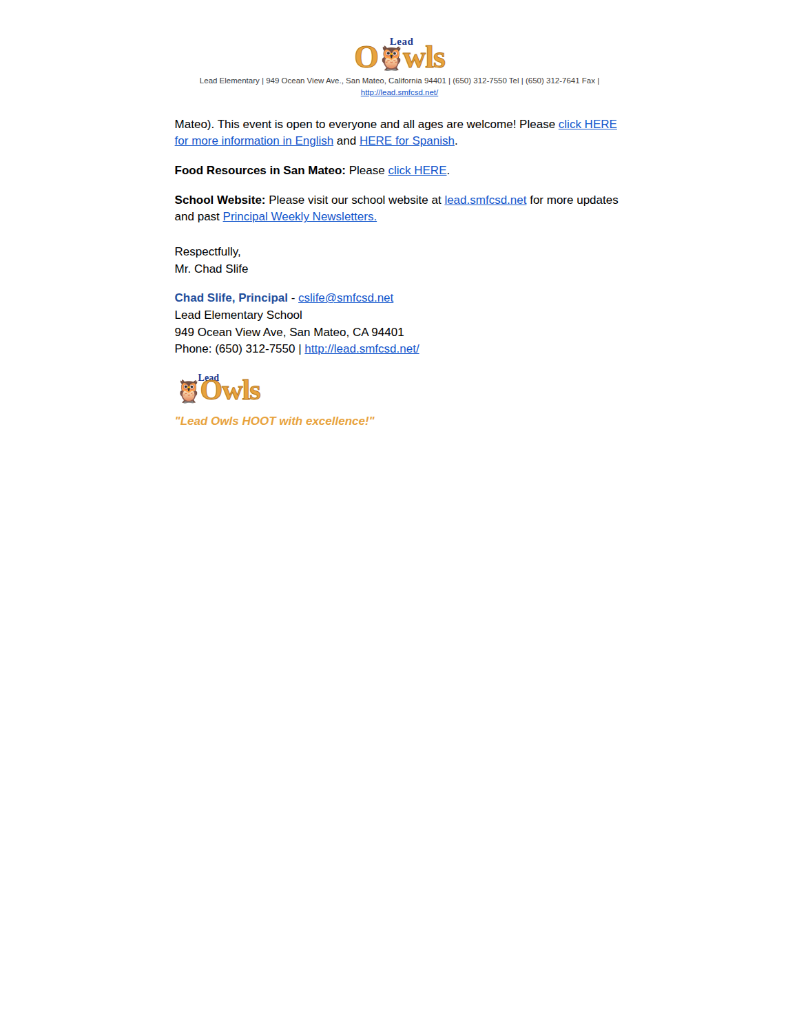Lead O🦉wls
Lead Elementary | 949 Ocean View Ave., San Mateo, California 94401 | (650) 312-7550 Tel | (650) 312-7641 Fax | http://lead.smfcsd.net/
Mateo). This event is open to everyone and all ages are welcome! Please click HERE for more information in English and HERE for Spanish.
Food Resources in San Mateo: Please click HERE.
School Website: Please visit our school website at lead.smfcsd.net for more updates and past Principal Weekly Newsletters.
Respectfully,
Mr. Chad Slife
Chad Slife, Principal - cslife@smfcsd.net
Lead Elementary School
949 Ocean View Ave, San Mateo, CA 94401
Phone: (650) 312-7550 | http://lead.smfcsd.net/
Lead 🦉Owls
"Lead Owls HOOT with excellence!"